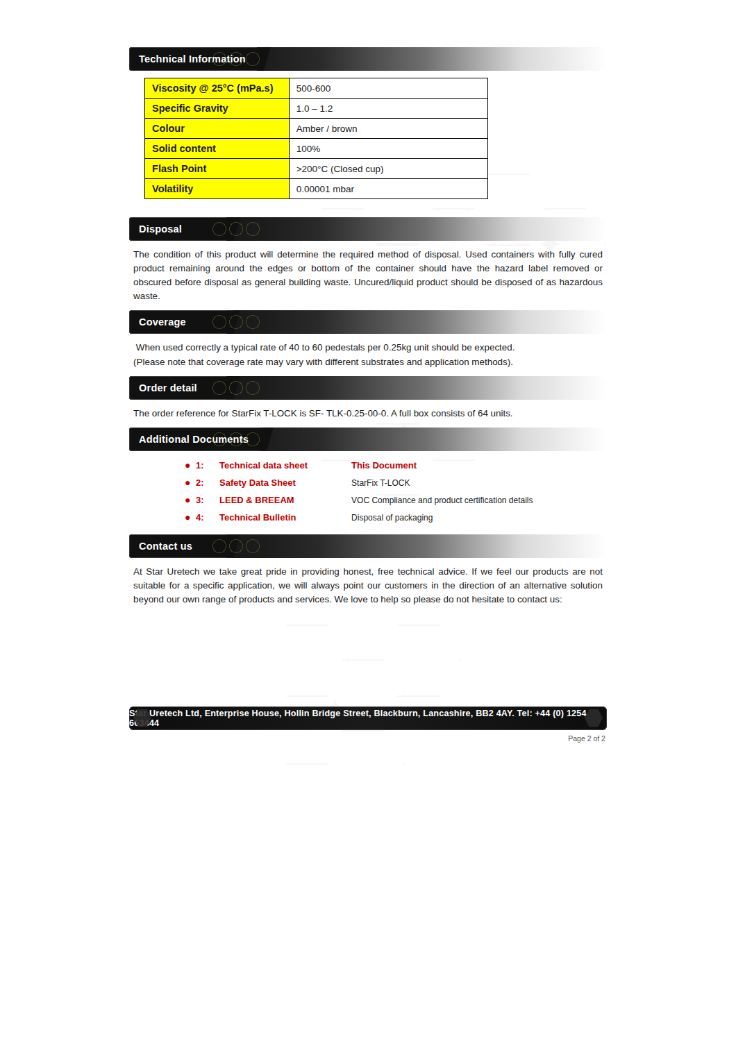✦
✦
✦
✦
Technical Information
Technical Information
| Viscosity @ 25°C (mPa.s) | 500-600 |
| Specific Gravity | 1.0 – 1.2 |
| Colour | Amber / brown |
| Solid content | 100% |
| Flash Point | >200°C (Closed cup) |
| Volatility | 0.00001 mbar |
Disposal
The condition of this product will determine the required method of disposal. Used containers with fully cured product remaining around the edges or bottom of the container should have the hazard label removed or obscured before disposal as general building waste. Uncured/liquid product should be disposed of as hazardous waste.
Coverage
When used correctly a typical rate of 40 to 60 pedestals per 0.25kg unit should be expected.
(Please note that coverage rate may vary with different substrates and application methods).
Order detail
The order reference for StarFix T-LOCK is SF- TLK-0.25-00-0. A full box consists of 64 units.
Additional Documents
● 1: Technical data sheet This Document
● 2: Safety Data Sheet StarFix T-LOCK
● 3: LEED & BREEAM VOC Compliance and product certification details
● 4: Technical Bulletin Disposal of packaging
Contact us
At Star Uretech we take great pride in providing honest, free technical advice. If we feel our products are not suitable for a specific application, we will always point our customers in the direction of an alternative solution beyond our own range of products and services. We love to help so please do not hesitate to contact us:
Star Uretech Ltd, Enterprise House, Hollin Bridge Street, Blackburn, Lancashire, BB2 4AY. Tel: +44 (0) 1254 663444
Page 2 of 2